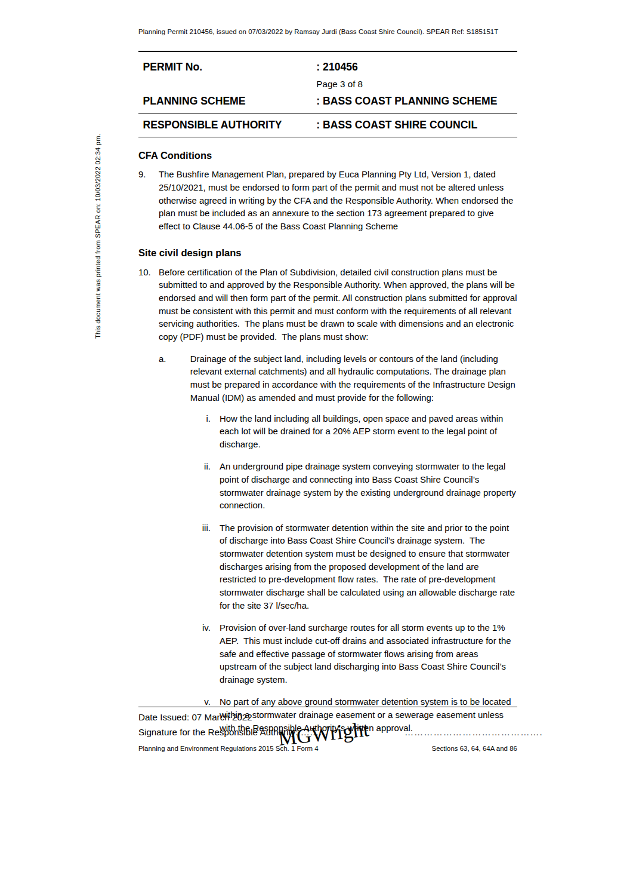Planning Permit 210456, issued on 07/03/2022 by Ramsay Jurdi (Bass Coast Shire Council). SPEAR Ref: S185151T
This document was printed from SPEAR on: 10/03/2022 02:34 pm.
| PERMIT No. | : 210456 |
| | Page 3 of 8 |
| PLANNING SCHEME | : BASS COAST PLANNING SCHEME |
| RESPONSIBLE AUTHORITY | : BASS COAST SHIRE COUNCIL |
CFA Conditions
9. The Bushfire Management Plan, prepared by Euca Planning Pty Ltd, Version 1, dated 25/10/2021, must be endorsed to form part of the permit and must not be altered unless otherwise agreed in writing by the CFA and the Responsible Authority. When endorsed the plan must be included as an annexure to the section 173 agreement prepared to give effect to Clause 44.06-5 of the Bass Coast Planning Scheme
Site civil design plans
10.
Before certification of the Plan of Subdivision, detailed civil construction plans must be submitted to and approved by the Responsible Authority. When approved, the plans will be endorsed and will then form part of the permit. All construction plans submitted for approval must be consistent with this permit and must conform with the requirements of all relevant servicing authorities. The plans must be drawn to scale with dimensions and an electronic copy (PDF) must be provided. The plans must show:
a. Drainage of the subject land, including levels or contours of the land (including relevant external catchments) and all hydraulic computations. The drainage plan must be prepared in accordance with the requirements of the Infrastructure Design Manual (IDM) as amended and must provide for the following:
i. How the land including all buildings, open space and paved areas within each lot will be drained for a 20% AEP storm event to the legal point of discharge.
ii. An underground pipe drainage system conveying stormwater to the legal point of discharge and connecting into Bass Coast Shire Council’s stormwater drainage system by the existing underground drainage property connection.
iii. The provision of stormwater detention within the site and prior to the point of discharge into Bass Coast Shire Council’s drainage system. The stormwater detention system must be designed to ensure that stormwater discharges arising from the proposed development of the land are restricted to pre-development flow rates. The rate of pre-development stormwater discharge shall be calculated using an allowable discharge rate for the site 37 l/sec/ha.
iv. Provision of over-land surcharge routes for all storm events up to the 1% AEP. This must include cut-off drains and associated infrastructure for the safe and effective passage of stormwater flows arising from areas upstream of the subject land discharging into Bass Coast Shire Council’s drainage system.
v. No part of any above ground stormwater detention system is to be located within a stormwater drainage easement or a sewerage easement unless with the Responsible Authority’s written approval.
Date Issued: 07 March 2022
Signature for the Responsible Authority: ……… MGWright …………………………………….
Planning and Environment Regulations 2015 Sch. 1 Form 4 Sections 63, 64, 64A and 86